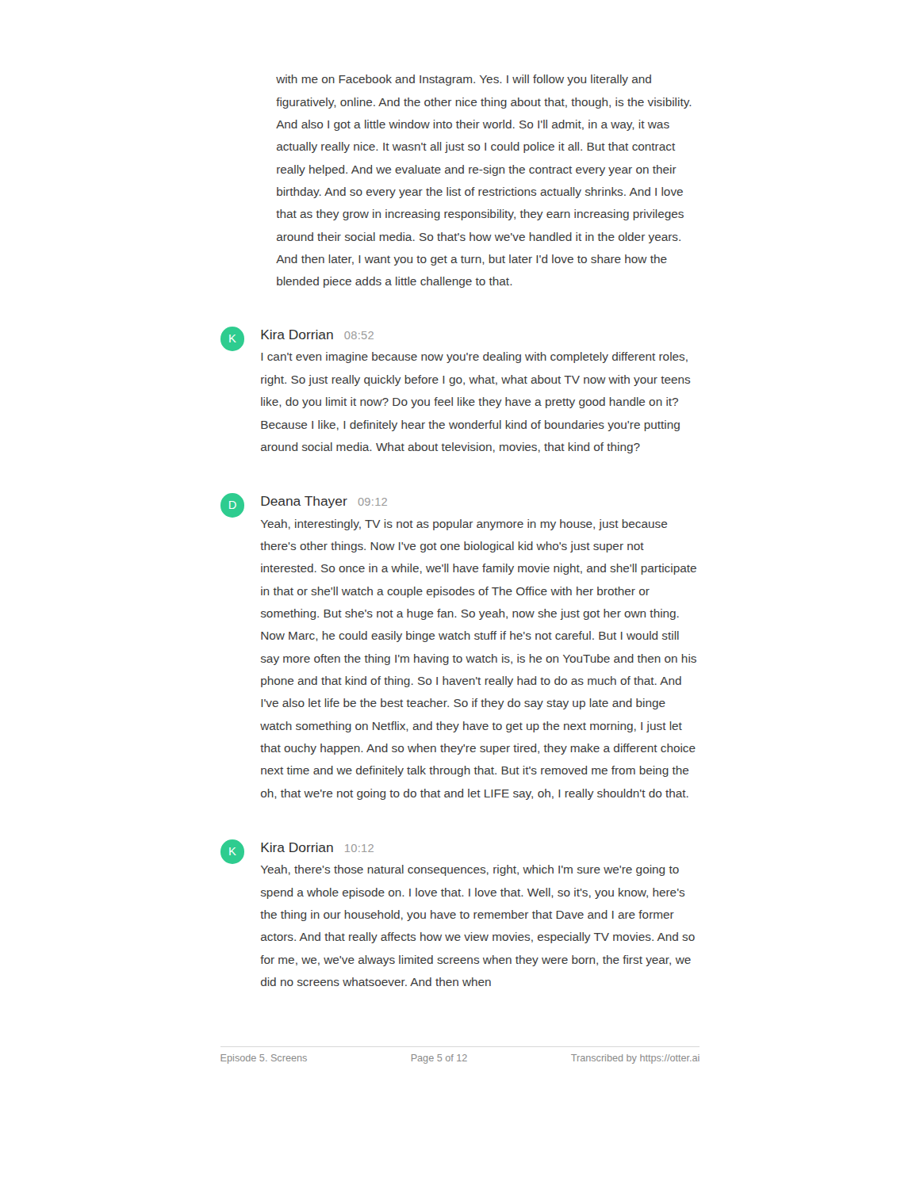with me on Facebook and Instagram. Yes. I will follow you literally and figuratively, online. And the other nice thing about that, though, is the visibility. And also I got a little window into their world. So I'll admit, in a way, it was actually really nice. It wasn't all just so I could police it all. But that contract really helped. And we evaluate and re-sign the contract every year on their birthday. And so every year the list of restrictions actually shrinks. And I love that as they grow in increasing responsibility, they earn increasing privileges around their social media. So that's how we've handled it in the older years. And then later, I want you to get a turn, but later I'd love to share how the blended piece adds a little challenge to that.
K
Kira Dorrian 08:52
I can't even imagine because now you're dealing with completely different roles, right. So just really quickly before I go, what, what about TV now with your teens like, do you limit it now? Do you feel like they have a pretty good handle on it? Because I like, I definitely hear the wonderful kind of boundaries you're putting around social media. What about television, movies, that kind of thing?
D
Deana Thayer 09:12
Yeah, interestingly, TV is not as popular anymore in my house, just because there's other things. Now I've got one biological kid who's just super not interested. So once in a while, we'll have family movie night, and she'll participate in that or she'll watch a couple episodes of The Office with her brother or something. But she's not a huge fan. So yeah, now she just got her own thing. Now Marc, he could easily binge watch stuff if he's not careful. But I would still say more often the thing I'm having to watch is, is he on YouTube and then on his phone and that kind of thing. So I haven't really had to do as much of that. And I've also let life be the best teacher. So if they do say stay up late and binge watch something on Netflix, and they have to get up the next morning, I just let that ouchy happen. And so when they're super tired, they make a different choice next time and we definitely talk through that. But it's removed me from being the oh, that we're not going to do that and let LIFE say, oh, I really shouldn't do that.
K
Kira Dorrian 10:12
Yeah, there's those natural consequences, right, which I'm sure we're going to spend a whole episode on. I love that. I love that. Well, so it's, you know, here's the thing in our household, you have to remember that Dave and I are former actors. And that really affects how we view movies, especially TV movies. And so for me, we, we've always limited screens when they were born, the first year, we did no screens whatsoever. And then when
Episode 5. Screens Page 5 of 12 Transcribed by https://otter.ai